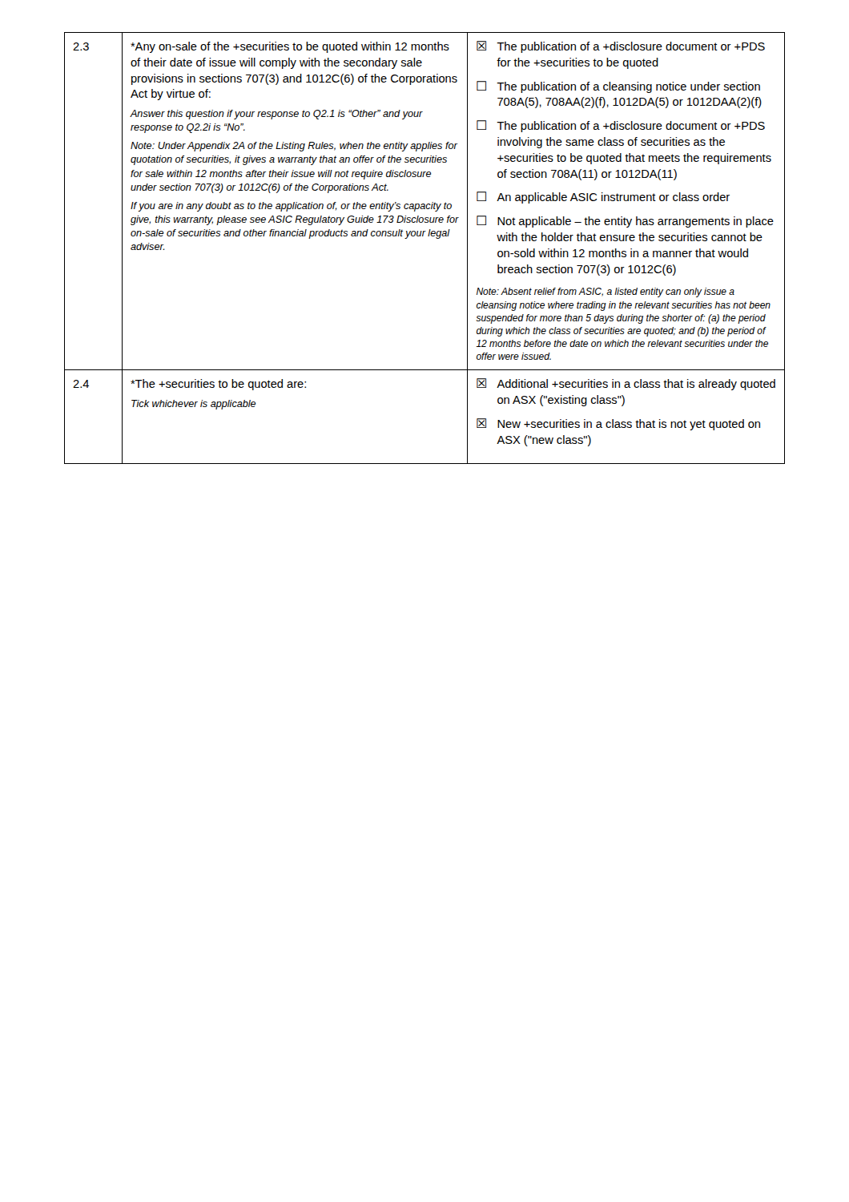| 2.3 | *Any on-sale of the +securities to be quoted within 12 months of their date of issue will comply with the secondary sale provisions in sections 707(3) and 1012C(6) of the Corporations Act by virtue of: Answer this question if your response to Q2.1 is “Other” and your response to Q2.2i is “No”. Note: Under Appendix 2A of the Listing Rules, when the entity applies for quotation of securities, it gives a warranty that an offer of the securities for sale within 12 months after their issue will not require disclosure under section 707(3) or 1012C(6) of the Corporations Act. If you are in any doubt as to the application of, or the entity’s capacity to give, this warranty, please see ASIC Regulatory Guide 173 Disclosure for on-sale of securities and other financial products and consult your legal adviser. | ☒ The publication of a +disclosure document or +PDS for the +securities to be quoted ☐ The publication of a cleansing notice under section 708A(5), 708AA(2)(f), 1012DA(5) or 1012DAA(2)(f) ☐ The publication of a +disclosure document or +PDS involving the same class of securities as the +securities to be quoted that meets the requirements of section 708A(11) or 1012DA(11) ☐ An applicable ASIC instrument or class order ☐ Not applicable – the entity has arrangements in place with the holder that ensure the securities cannot be on-sold within 12 months in a manner that would breach section 707(3) or 1012C(6) Note: Absent relief from ASIC, a listed entity can only issue a cleansing notice where trading in the relevant securities has not been suspended for more than 5 days during the shorter of: (a) the period during which the class of securities are quoted; and (b) the period of 12 months before the date on which the relevant securities under the offer were issued. |
| 2.4 | *The +securities to be quoted are: Tick whichever is applicable | ☒ Additional +securities in a class that is already quoted on ASX ("existing class") ☒ New +securities in a class that is not yet quoted on ASX ("new class") |